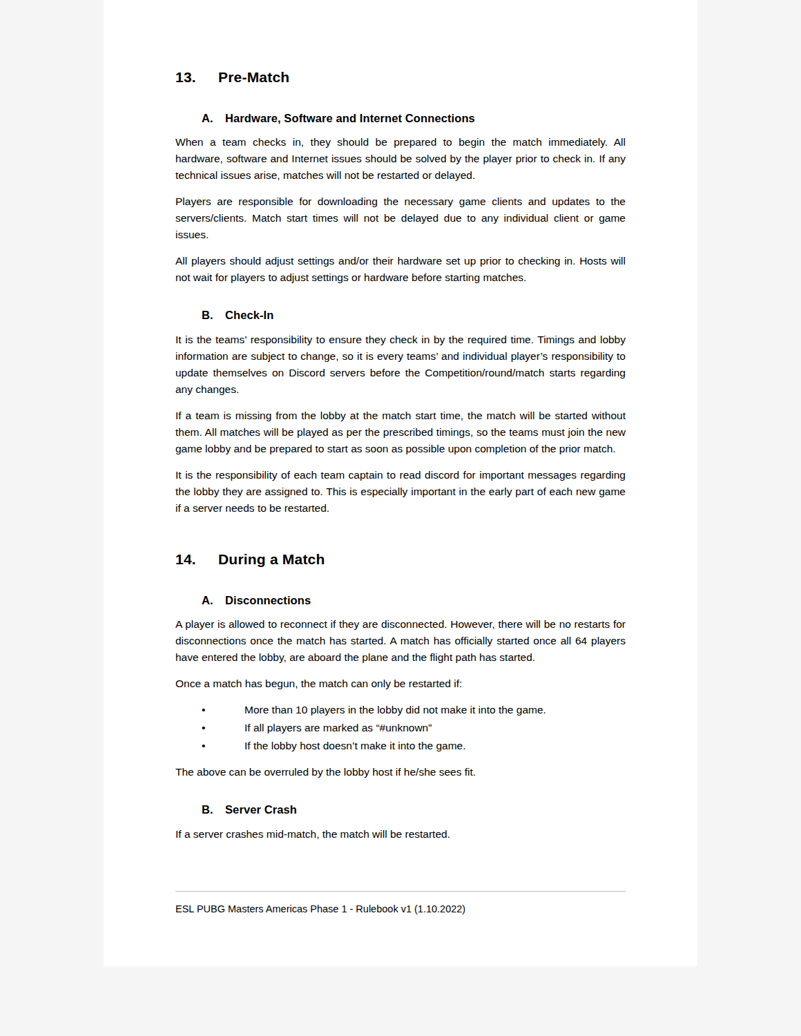13. Pre-Match
A. Hardware, Software and Internet Connections
When a team checks in, they should be prepared to begin the match immediately. All hardware, software and Internet issues should be solved by the player prior to check in. If any technical issues arise, matches will not be restarted or delayed.
Players are responsible for downloading the necessary game clients and updates to the servers/clients. Match start times will not be delayed due to any individual client or game issues.
All players should adjust settings and/or their hardware set up prior to checking in. Hosts will not wait for players to adjust settings or hardware before starting matches.
B. Check-In
It is the teams’ responsibility to ensure they check in by the required time. Timings and lobby information are subject to change, so it is every teams’ and individual player’s responsibility to update themselves on Discord servers before the Competition/round/match starts regarding any changes.
If a team is missing from the lobby at the match start time, the match will be started without them. All matches will be played as per the prescribed timings, so the teams must join the new game lobby and be prepared to start as soon as possible upon completion of the prior match.
It is the responsibility of each team captain to read discord for important messages regarding the lobby they are assigned to. This is especially important in the early part of each new game if a server needs to be restarted.
14. During a Match
A. Disconnections
A player is allowed to reconnect if they are disconnected. However, there will be no restarts for disconnections once the match has started. A match has officially started once all 64 players have entered the lobby, are aboard the plane and the flight path has started.
Once a match has begun, the match can only be restarted if:
More than 10 players in the lobby did not make it into the game.
If all players are marked as “#unknown”
If the lobby host doesn’t make it into the game.
The above can be overruled by the lobby host if he/she sees fit.
B. Server Crash
If a server crashes mid-match, the match will be restarted.
ESL PUBG Masters Americas Phase 1 - Rulebook v1 (1.10.2022)